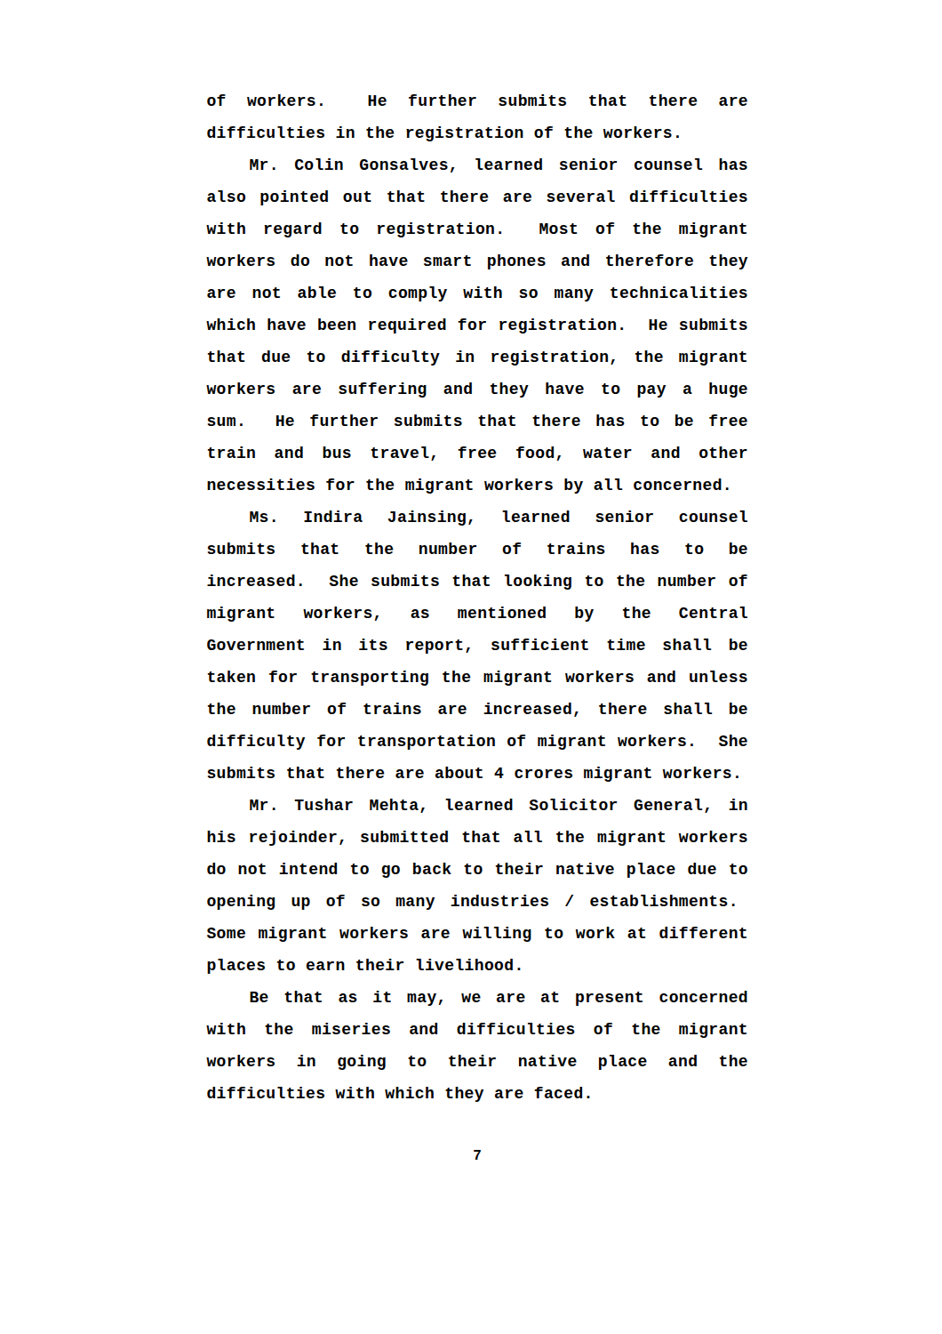of workers. He further submits that there are difficulties in the registration of the workers.
Mr. Colin Gonsalves, learned senior counsel has also pointed out that there are several difficulties with regard to registration. Most of the migrant workers do not have smart phones and therefore they are not able to comply with so many technicalities which have been required for registration. He submits that due to difficulty in registration, the migrant workers are suffering and they have to pay a huge sum. He further submits that there has to be free train and bus travel, free food, water and other necessities for the migrant workers by all concerned.
Ms. Indira Jainsing, learned senior counsel submits that the number of trains has to be increased. She submits that looking to the number of migrant workers, as mentioned by the Central Government in its report, sufficient time shall be taken for transporting the migrant workers and unless the number of trains are increased, there shall be difficulty for transportation of migrant workers. She submits that there are about 4 crores migrant workers.
Mr. Tushar Mehta, learned Solicitor General, in his rejoinder, submitted that all the migrant workers do not intend to go back to their native place due to opening up of so many industries / establishments. Some migrant workers are willing to work at different places to earn their livelihood.
Be that as it may, we are at present concerned with the miseries and difficulties of the migrant workers in going to their native place and the difficulties with which they are faced.
7